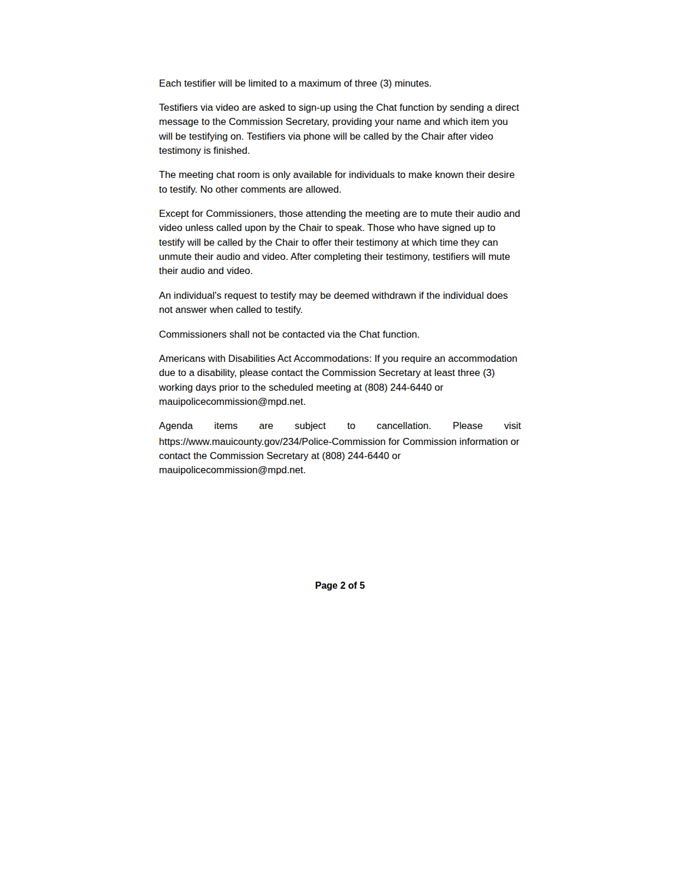Each testifier will be limited to a maximum of three (3) minutes.
Testifiers via video are asked to sign-up using the Chat function by sending a direct message to the Commission Secretary, providing your name and which item you will be testifying on. Testifiers via phone will be called by the Chair after video testimony is finished.
The meeting chat room is only available for individuals to make known their desire to testify. No other comments are allowed.
Except for Commissioners, those attending the meeting are to mute their audio and video unless called upon by the Chair to speak. Those who have signed up to testify will be called by the Chair to offer their testimony at which time they can unmute their audio and video. After completing their testimony, testifiers will mute their audio and video.
An individual's request to testify may be deemed withdrawn if the individual does not answer when called to testify.
Commissioners shall not be contacted via the Chat function.
Americans with Disabilities Act Accommodations: If you require an accommodation due to a disability, please contact the Commission Secretary at least three (3) working days prior to the scheduled meeting at (808) 244-6440 or mauipolicecommission@mpd.net.
Agenda items are subject to cancellation. Please visit
https://www.mauicounty.gov/234/Police-Commission for Commission information or contact the Commission Secretary at (808) 244-6440 or mauipolicecommission@mpd.net.
Page 2 of 5